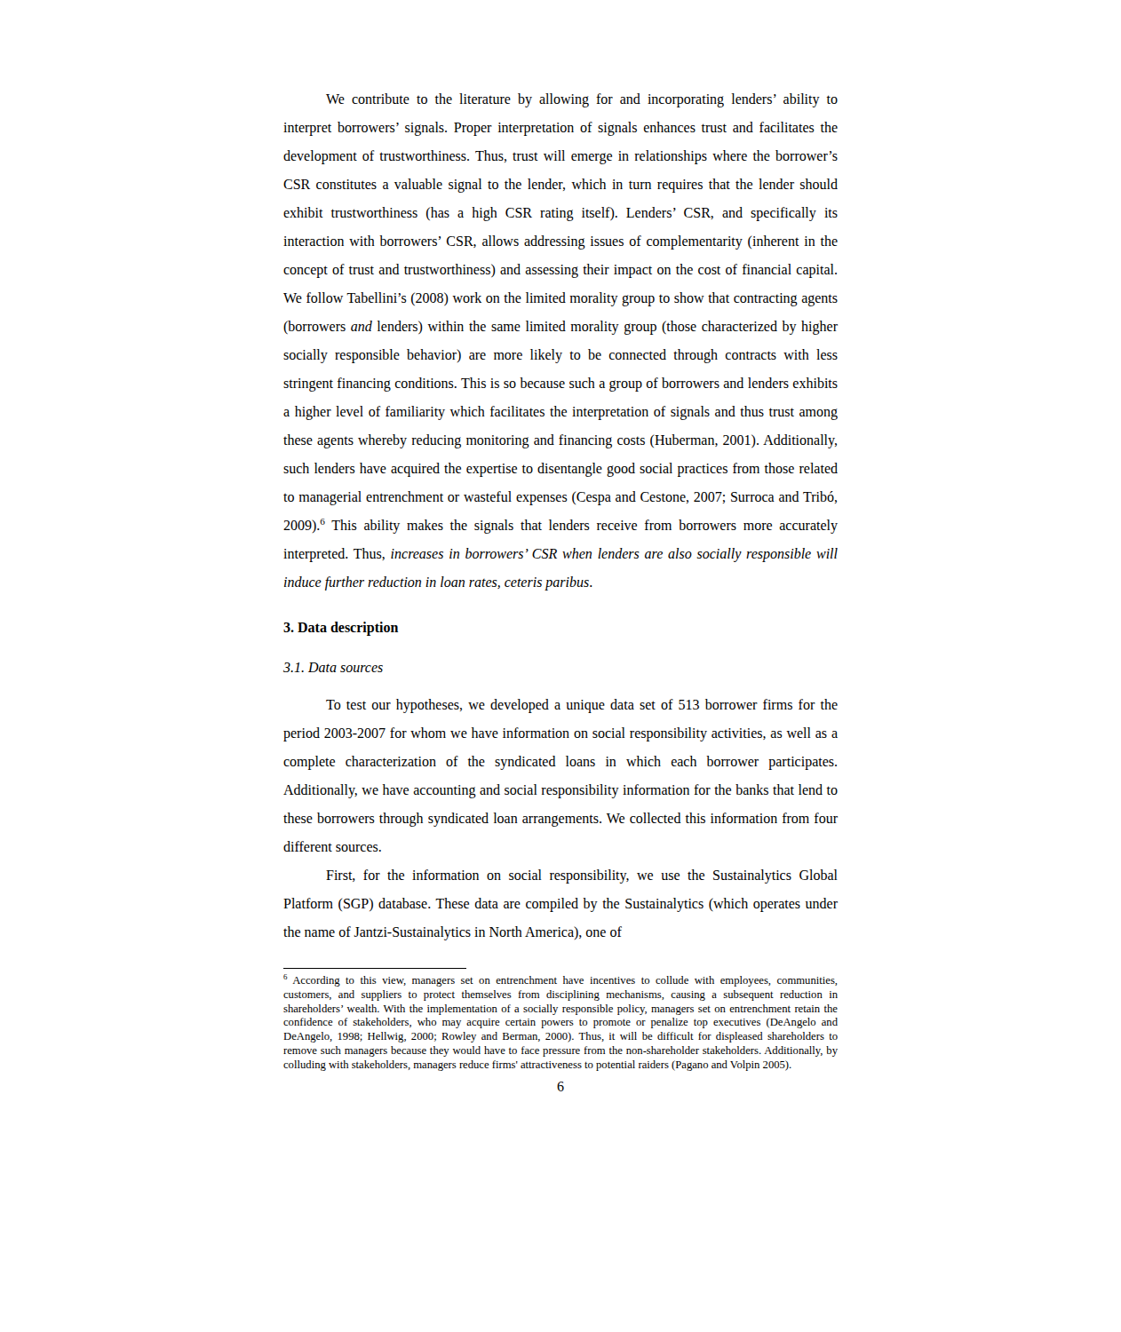We contribute to the literature by allowing for and incorporating lenders’ ability to interpret borrowers’ signals. Proper interpretation of signals enhances trust and facilitates the development of trustworthiness. Thus, trust will emerge in relationships where the borrower’s CSR constitutes a valuable signal to the lender, which in turn requires that the lender should exhibit trustworthiness (has a high CSR rating itself). Lenders’ CSR, and specifically its interaction with borrowers’ CSR, allows addressing issues of complementarity (inherent in the concept of trust and trustworthiness) and assessing their impact on the cost of financial capital. We follow Tabellini’s (2008) work on the limited morality group to show that contracting agents (borrowers and lenders) within the same limited morality group (those characterized by higher socially responsible behavior) are more likely to be connected through contracts with less stringent financing conditions. This is so because such a group of borrowers and lenders exhibits a higher level of familiarity which facilitates the interpretation of signals and thus trust among these agents whereby reducing monitoring and financing costs (Huberman, 2001). Additionally, such lenders have acquired the expertise to disentangle good social practices from those related to managerial entrenchment or wasteful expenses (Cespa and Cestone, 2007; Surroca and Tribó, 2009).6 This ability makes the signals that lenders receive from borrowers more accurately interpreted. Thus, increases in borrowers’ CSR when lenders are also socially responsible will induce further reduction in loan rates, ceteris paribus.
3. Data description
3.1. Data sources
To test our hypotheses, we developed a unique data set of 513 borrower firms for the period 2003-2007 for whom we have information on social responsibility activities, as well as a complete characterization of the syndicated loans in which each borrower participates. Additionally, we have accounting and social responsibility information for the banks that lend to these borrowers through syndicated loan arrangements. We collected this information from four different sources.
First, for the information on social responsibility, we use the Sustainalytics Global Platform (SGP) database. These data are compiled by the Sustainalytics (which operates under the name of Jantzi-Sustainalytics in North America), one of
6 According to this view, managers set on entrenchment have incentives to collude with employees, communities, customers, and suppliers to protect themselves from disciplining mechanisms, causing a subsequent reduction in shareholders’ wealth. With the implementation of a socially responsible policy, managers set on entrenchment retain the confidence of stakeholders, who may acquire certain powers to promote or penalize top executives (DeAngelo and DeAngelo, 1998; Hellwig, 2000; Rowley and Berman, 2000). Thus, it will be difficult for displeased shareholders to remove such managers because they would have to face pressure from the non-shareholder stakeholders. Additionally, by colluding with stakeholders, managers reduce firms' attractiveness to potential raiders (Pagano and Volpin 2005).
6